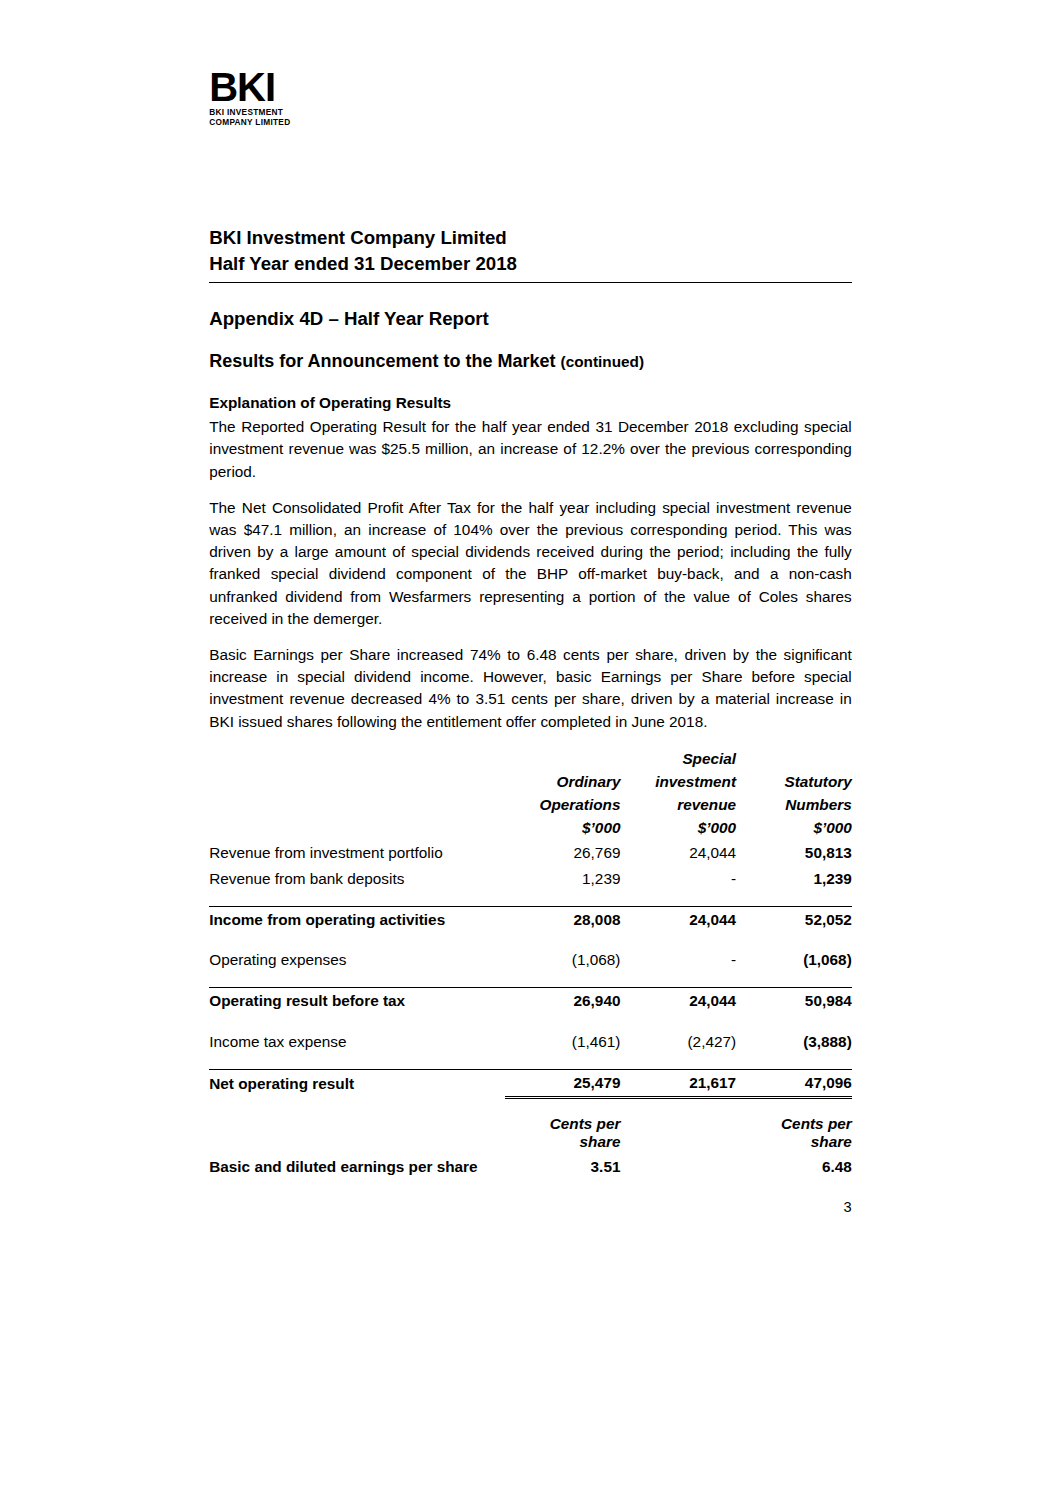BKI
BKI INVESTMENT
COMPANY LIMITED
BKI Investment Company Limited
Half Year ended 31 December 2018
Appendix 4D – Half Year Report
Results for Announcement to the Market (continued)
Explanation of Operating Results
The Reported Operating Result for the half year ended 31 December 2018 excluding special investment revenue was $25.5 million, an increase of 12.2% over the previous corresponding period.
The Net Consolidated Profit After Tax for the half year including special investment revenue was $47.1 million, an increase of 104% over the previous corresponding period. This was driven by a large amount of special dividends received during the period; including the fully franked special dividend component of the BHP off-market buy-back, and a non-cash unfranked dividend from Wesfarmers representing a portion of the value of Coles shares received in the demerger.
Basic Earnings per Share increased 74% to 6.48 cents per share, driven by the significant increase in special dividend income. However, basic Earnings per Share before special investment revenue decreased 4% to 3.51 cents per share, driven by a material increase in BKI issued shares following the entitlement offer completed in June 2018.
| | | Special | |
| --- | --- | --- | --- |
| | Ordinary | investment | Statutory |
| | Operations | revenue | Numbers |
| | $’000 | $’000 | $’000 |
| Revenue from investment portfolio | 26,769 | 24,044 | 50,813 |
| Revenue from bank deposits | 1,239 | - | 1,239 |
| Income from operating activities | 28,008 | 24,044 | 52,052 |
| Operating expenses | (1,068) | - | (1,068) |
| Operating result before tax | 26,940 | 24,044 | 50,984 |
| Income tax expense | (1,461) | (2,427) | (3,888) |
| Net operating result | 25,479 | 21,617 | 47,096 |
| | Cents per share | | Cents per share |
| Basic and diluted earnings per share | 3.51 | | 6.48 |
3